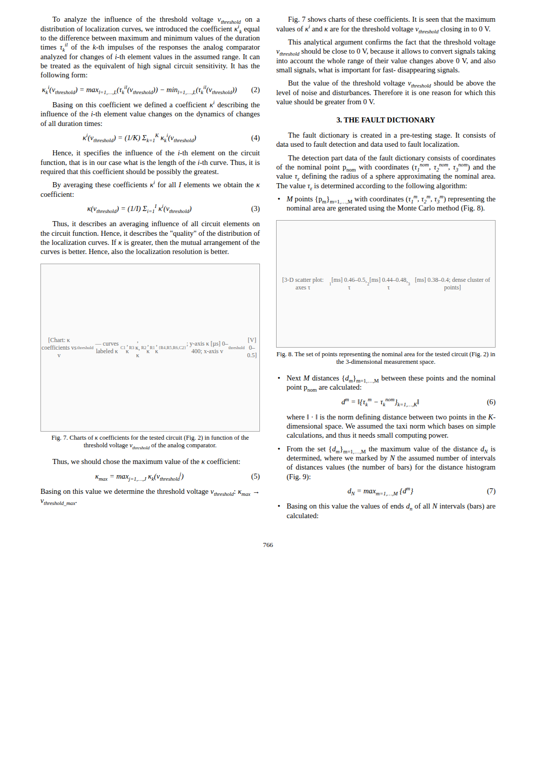To analyze the influence of the threshold voltage vthreshold on a distribution of localization curves, we introduced the coefficient κik equal to the difference between maximum and minimum values of the duration times τkil of the k-th impulses of the responses the analog comparator analyzed for changes of i-th element values in the assumed range. It can be treated as the equivalent of high signal circuit sensitivity. It has the following form:
κki(vthreshold) = maxl=1,…,L(τkil(vthreshold)) − minl=1,…,L(τkil(vthreshold))
(2)
Basing on this coefficient we defined a coefficient κi describing the influence of the i-th element value changes on the dynamics of changes of all duration times:
κi(vthreshold) = (1/K) Σk=1K κki(vthreshold)
(4)
Hence, it specifies the influence of the i-th element on the circuit function, that is in our case what is the length of the i-th curve. Thus, it is required that this coefficient should be possibly the greatest.
By averaging these coefficients κi for all I elements we obtain the κ coefficient:
κ(vthreshold) = (1/I) Σi=1I κi(vthreshold)
(3)
Thus, it describes an averaging influence of all circuit elements on the circuit function. Hence, it describes the "quality" of the distribution of the localization curves. If κ is greater, then the mutual arrangement of the curves is better. Hence, also the localization resolution is better.
[Chart: κ coefficients vs vthreshold — curves labeled κC1, κR3, κ, κR2, κR1, κ{R4,R5,R6,C2}; y-axis κ [µs] 0–400; x-axis vthreshold [V] 0–0.5]
Fig. 7. Charts of κ coefficients for the tested circuit (Fig. 2) in function of the threshold voltage vthreshold of the analog comparator.
Thus, we should chose the maximum value of the κ coefficient:
κmax = maxj=1,…,J κk(vthresholdj)
(5)
Basing on this value we determine the threshold voltage vthreshold: κmax → vthreshold_max.
Fig. 7 shows charts of these coefficients. It is seen that the maximum values of κi and κ are for the threshold voltage vthreshold closing in to 0 V.
This analytical argument confirms the fact that the threshold voltage vthreshold should be close to 0 V, because it allows to convert signals taking into account the whole range of their value changes above 0 V, and also small signals, what is important for fast- disappearing signals.
But the value of the threshold voltage vthreshold should be above the level of noise and disturbances. Therefore it is one reason for which this value should be greater from 0 V.
3. THE FAULT DICTIONARY
The fault dictionary is created in a pre-testing stage. It consists of data used to fault detection and data used to fault localization.
The detection part data of the fault dictionary consists of coordinates of the nominal point pnom with coordinates (τ1nom, τ2nom, τ3nom) and the value τε defining the radius of a sphere approximating the nominal area. The value τε is determined according to the following algorithm:
M points {pm}m=1,…,M with coordinates (τ1m, τ2m, τ3m) representing the nominal area are generated using the Monte Carlo method (Fig. 8).
[3-D scatter plot: axes τ1 [ms] 0.46–0.5, τ2 [ms] 0.44–0.48, τ3 [ms] 0.38–0.4; dense cluster of points]
Fig. 8. The set of points representing the nominal area for the tested circuit (Fig. 2) in the 3-dimensional measurement space.
Next M distances {dm}m=1,…,M between these points and the nominal point pnom are calculated:
dm = ‖{τkm − τknom}k=1,…,K‖
(6)
where ‖ · ‖ is the norm defining distance between two points in the K-dimensional space. We assumed the taxi norm which bases on simple calculations, and thus it needs small computing power.
From the set {dm}m=1,…,M the maximum value of the distance dN is determined, where we marked by N the assumed number of intervals of distances values (the number of bars) for the distance histogram (Fig. 9):
dN = maxm=1,…,M {dm}
(7)
Basing on this value the values of ends dn of all N intervals (bars) are calculated:
766